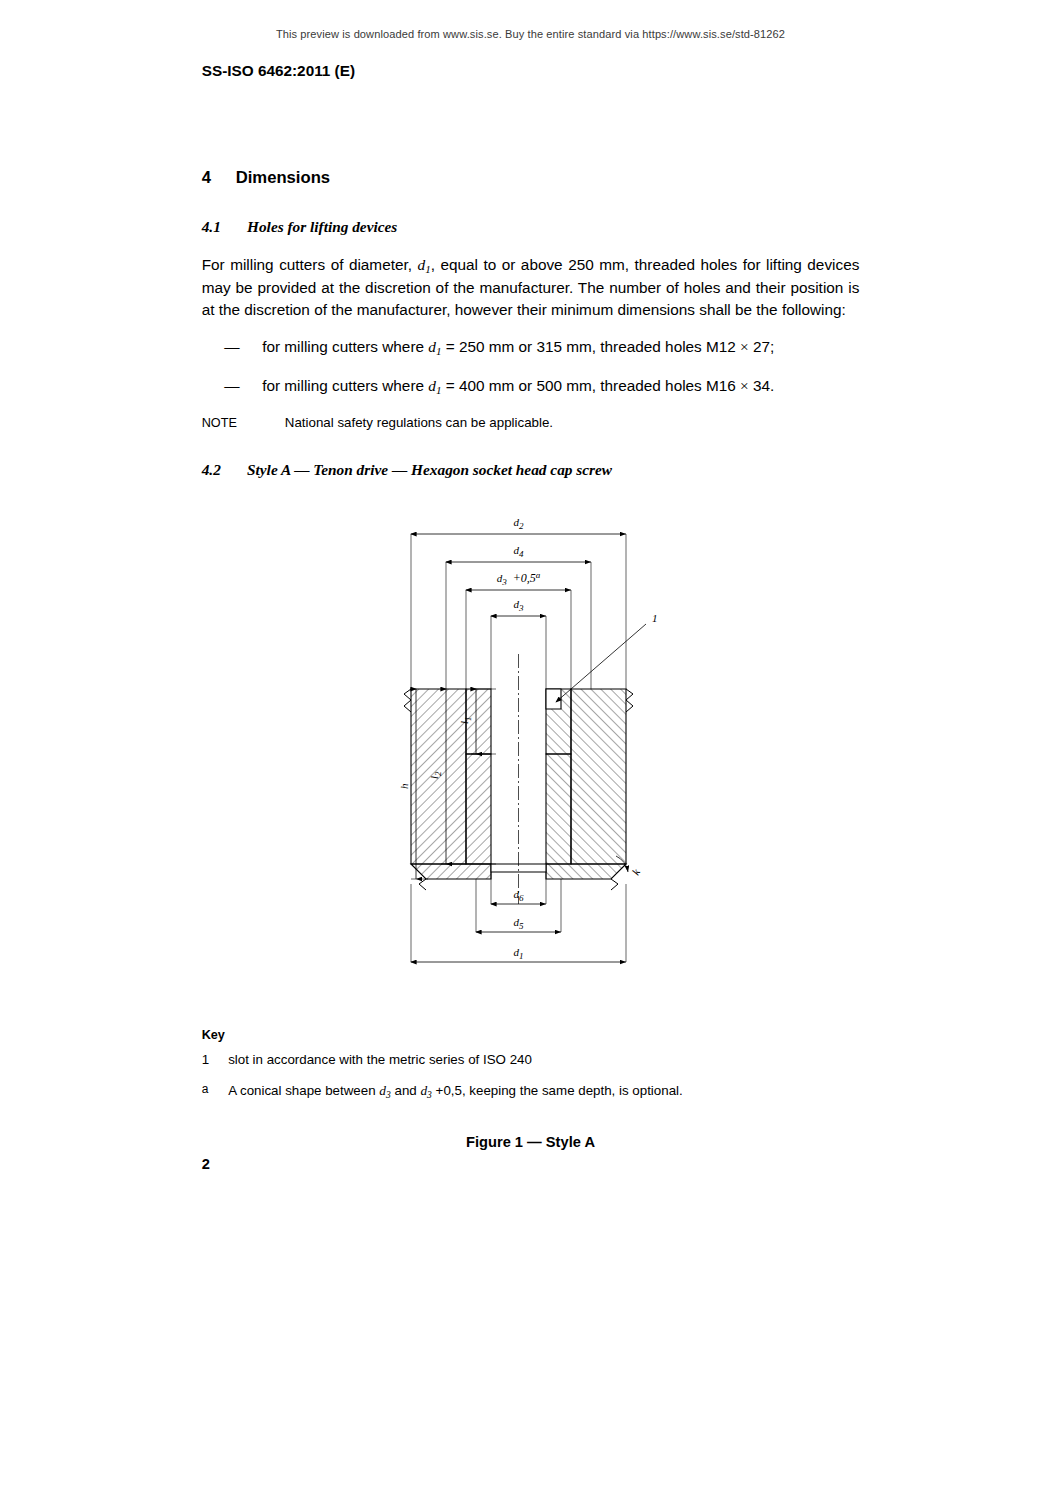This preview is downloaded from www.sis.se. Buy the entire standard via https://www.sis.se/std-81262
SS-ISO 6462:2011 (E)
4 Dimensions
4.1 Holes for lifting devices
For milling cutters of diameter, d1, equal to or above 250 mm, threaded holes for lifting devices may be provided at the discretion of the manufacturer. The number of holes and their position is at the discretion of the manufacturer, however their minimum dimensions shall be the following:
for milling cutters where d1 = 250 mm or 315 mm, threaded holes M12 × 27;
for milling cutters where d1 = 400 mm or 500 mm, threaded holes M16 × 34.
NOTENational safety regulations can be applicable.
4.2 Style A — Tenon drive — Hexagon socket head cap screw
d2 d4 d3 +0,5a d3 1 l1 l2 h k d6 d5 d1
Key
1
slot in accordance with the metric series of ISO 240
a
A conical shape between d3 and d3 +0,5, keeping the same depth, is optional.
Figure 1 — Style A
2